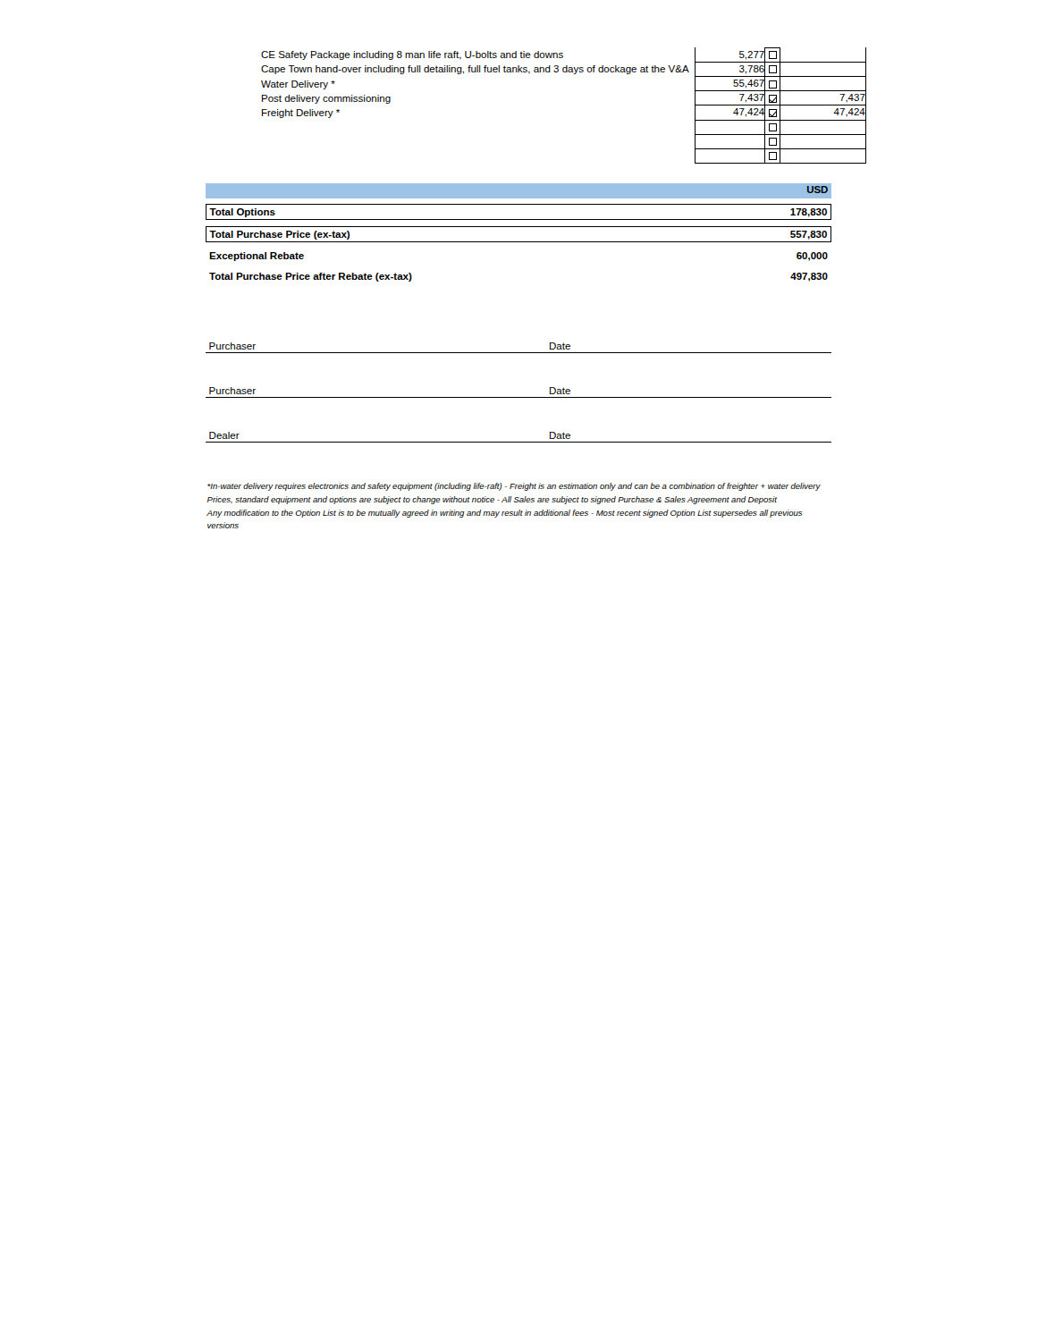| CE Safety Package including 8 man life raft, U-bolts and tie downs | 5,277 | | |
| Cape Town hand-over including full detailing, full fuel tanks, and 3 days of dockage at the V&A | 3,786 | | |
| Water Delivery * | 55,467 | | |
| Post delivery commissioning | 7,437 | | 7,437 |
| Freight Delivery * | 47,424 | | 47,424 |
USD
| Total Options | 178,830 |
| Total Purchase Price (ex-tax) | 557,830 |
| Exceptional Rebate | 60,000 |
| Total Purchase Price after Rebate (ex-tax) | 497,830 |
| Purchaser | Date |
| Purchaser | Date |
| Dealer | Date |
*In-water delivery requires electronics and safety equipment (including life-raft) - Freight is an estimation only and can be a combination of freighter + water delivery
Prices, standard equipment and options are subject to change without notice - All Sales are subject to signed Purchase & Sales Agreement and Deposit
Any modification to the Option List is to be mutually agreed in writing and may result in additional fees - Most recent signed Option List supersedes all previous versions